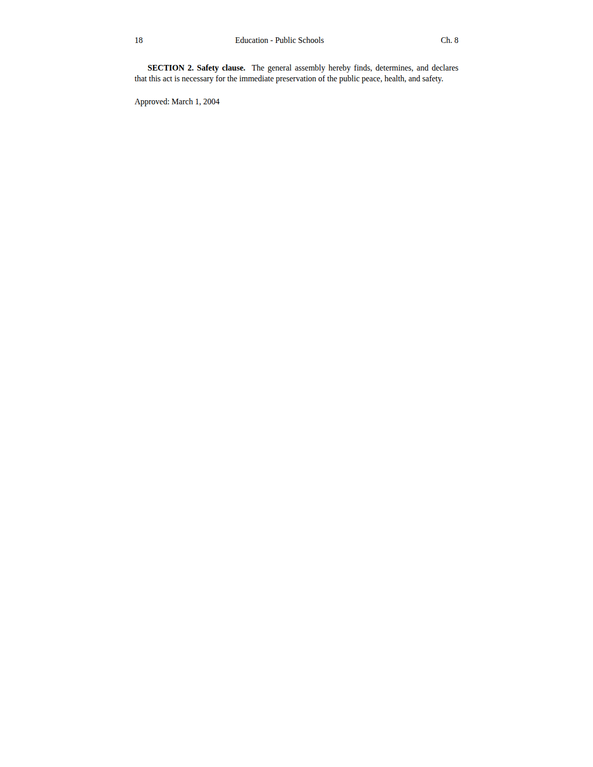18 Education - Public Schools Ch. 8
SECTION 2. Safety clause. The general assembly hereby finds, determines, and declares that this act is necessary for the immediate preservation of the public peace, health, and safety.
Approved: March 1, 2004